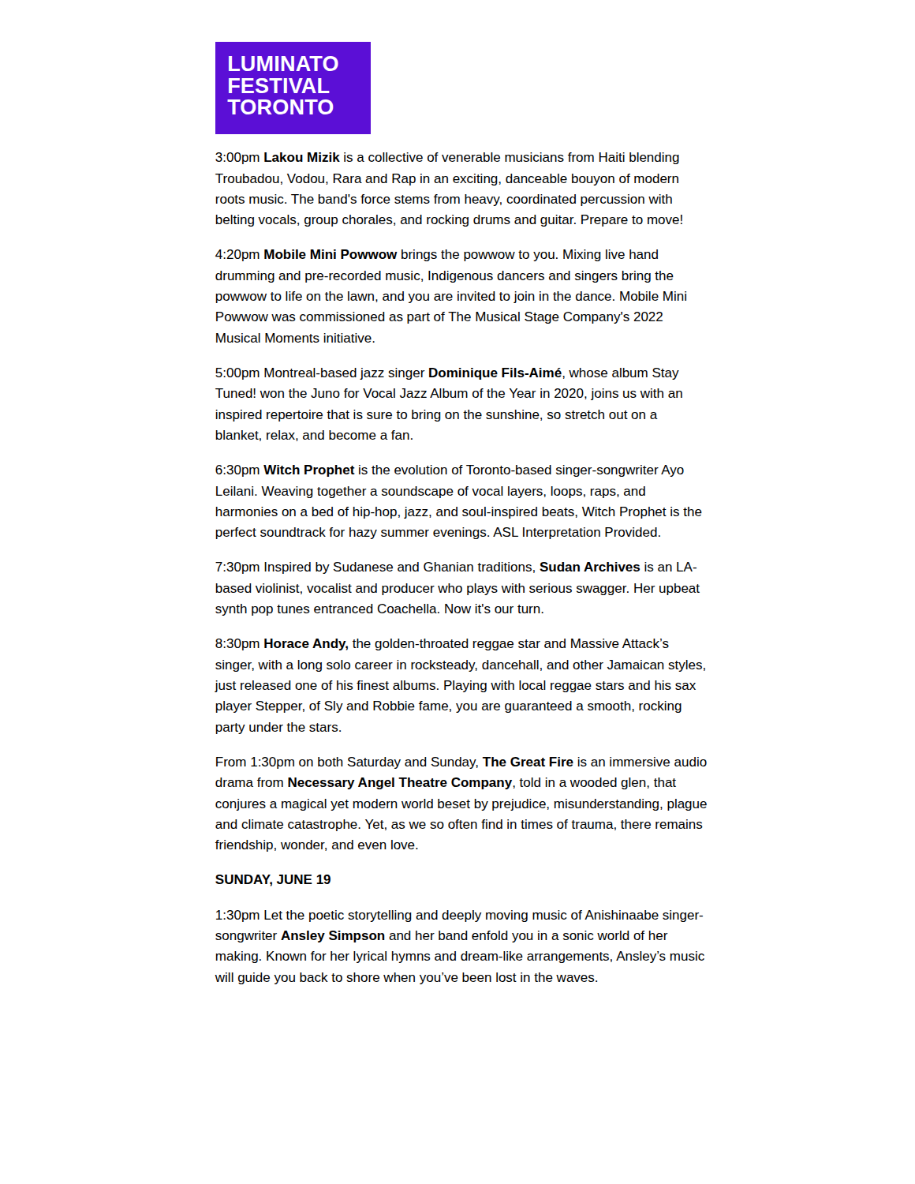LUMINATO FESTIVAL TORONTO
3:00pm Lakou Mizik is a collective of venerable musicians from Haiti blending Troubadou, Vodou, Rara and Rap in an exciting, danceable bouyon of modern roots music. The band's force stems from heavy, coordinated percussion with belting vocals, group chorales, and rocking drums and guitar. Prepare to move!
4:20pm Mobile Mini Powwow brings the powwow to you. Mixing live hand drumming and pre-recorded music, Indigenous dancers and singers bring the powwow to life on the lawn, and you are invited to join in the dance. Mobile Mini Powwow was commissioned as part of The Musical Stage Company's 2022 Musical Moments initiative.
5:00pm Montreal-based jazz singer Dominique Fils-Aimé, whose album Stay Tuned! won the Juno for Vocal Jazz Album of the Year in 2020, joins us with an inspired repertoire that is sure to bring on the sunshine, so stretch out on a blanket, relax, and become a fan.
6:30pm Witch Prophet is the evolution of Toronto-based singer-songwriter Ayo Leilani. Weaving together a soundscape of vocal layers, loops, raps, and harmonies on a bed of hip-hop, jazz, and soul-inspired beats, Witch Prophet is the perfect soundtrack for hazy summer evenings. ASL Interpretation Provided.
7:30pm Inspired by Sudanese and Ghanian traditions, Sudan Archives is an LA-based violinist, vocalist and producer who plays with serious swagger. Her upbeat synth pop tunes entranced Coachella. Now it's our turn.
8:30pm Horace Andy, the golden-throated reggae star and Massive Attack’s singer, with a long solo career in rocksteady, dancehall, and other Jamaican styles, just released one of his finest albums. Playing with local reggae stars and his sax player Stepper, of Sly and Robbie fame, you are guaranteed a smooth, rocking party under the stars.
From 1:30pm on both Saturday and Sunday, The Great Fire is an immersive audio drama from Necessary Angel Theatre Company, told in a wooded glen, that conjures a magical yet modern world beset by prejudice, misunderstanding, plague and climate catastrophe. Yet, as we so often find in times of trauma, there remains friendship, wonder, and even love.
SUNDAY, JUNE 19
1:30pm Let the poetic storytelling and deeply moving music of Anishinaabe singer-songwriter Ansley Simpson and her band enfold you in a sonic world of her making. Known for her lyrical hymns and dream-like arrangements, Ansley’s music will guide you back to shore when you’ve been lost in the waves.